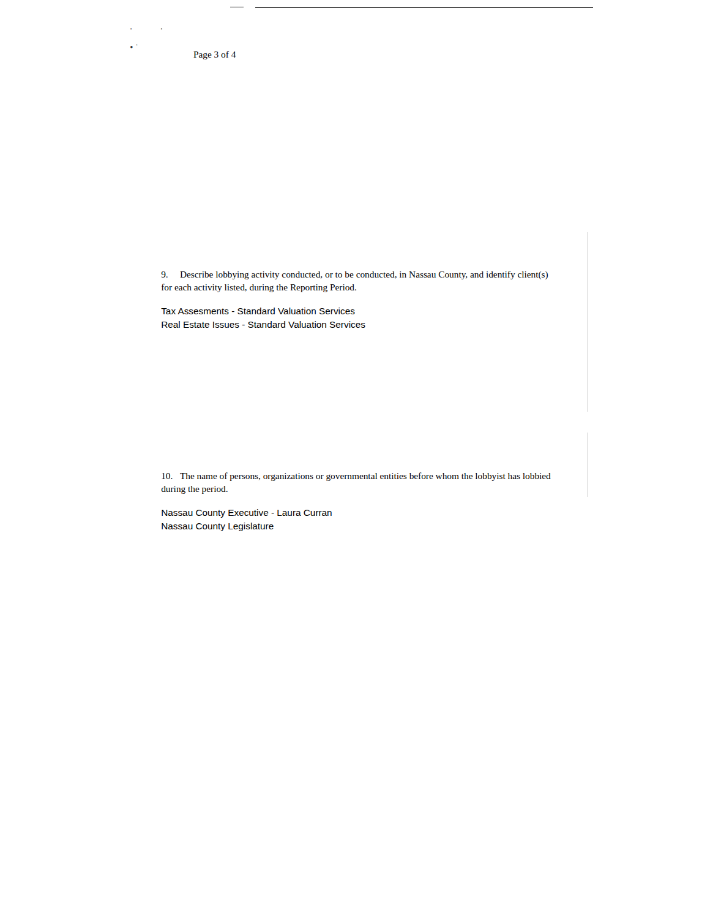. .
• ˙
Page 3 of 4
9. Describe lobbying activity conducted, or to be conducted, in Nassau County, and identify client(s) for each activity listed, during the Reporting Period.
Tax Assesments - Standard Valuation Services
Real Estate Issues - Standard Valuation Services
10. The name of persons, organizations or governmental entities before whom the lobbyist has lobbied during the period.
Nassau County Executive - Laura Curran
Nassau County Legislature